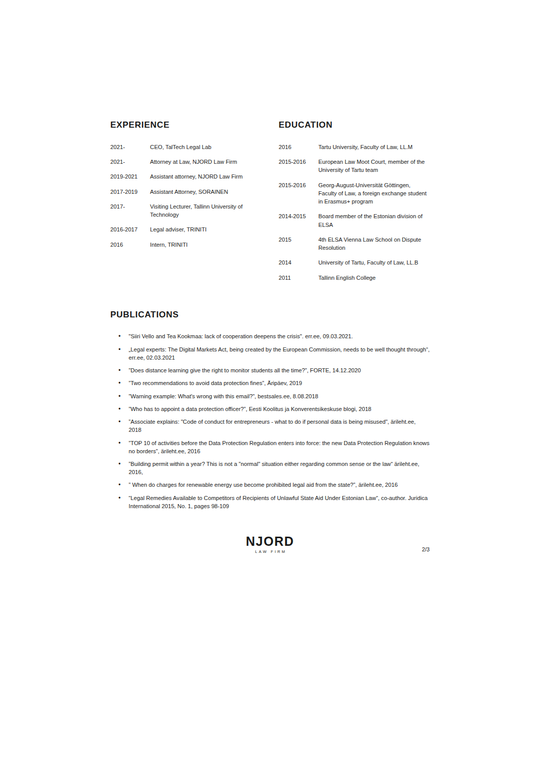Experience
| 2021- | CEO, TalTech Legal Lab |
| 2021- | Attorney at Law, NJORD Law Firm |
| 2019-2021 | Assistant attorney, NJORD Law Firm |
| 2017-2019 | Assistant Attorney, SORAINEN |
| 2017- | Visiting Lecturer, Tallinn University of Technology |
| 2016-2017 | Legal adviser, TRINITI |
| 2016 | Intern, TRINITI |
Education
| 2016 | Tartu University, Faculty of Law, LL.M |
| 2015-2016 | European Law Moot Court, member of the University of Tartu team |
| 2015-2016 | Georg-August-Universität Göttingen, Faculty of Law, a foreign exchange student in Erasmus+ program |
| 2014-2015 | Board member of the Estonian division of ELSA |
| 2015 | 4th ELSA Vienna Law School on Dispute Resolution |
| 2014 | University of Tartu, Faculty of Law, LL.B |
| 2011 | Tallinn English College |
Publications
"Siiri Vello and Tea Kookmaa: lack of cooperation deepens the crisis". err.ee, 09.03.2021.
„Legal experts: The Digital Markets Act, being created by the European Commission, needs to be well thought through“, err.ee, 02.03.2021
”Does distance learning give the right to monitor students all the time?”, FORTE, 14.12.2020
”Two recommendations to avoid data protection fines”, Äripäev, 2019
”Warning example: What's wrong with this email?”, bestsales.ee, 8.08.2018
”Who has to appoint a data protection officer?”, Eesti Koolitus ja Konverentsikeskuse blogi, 2018
”Associate explains: "Code of conduct for entrepreneurs - what to do if personal data is being misused", ärileht.ee, 2018
”TOP 10 of activities before the Data Protection Regulation enters into force: the new Data Protection Regulation knows no borders”, ärileht.ee, 2016
”Building permit within a year? This is not a "normal" situation either regarding common sense or the law“ ärileht.ee, 2016,
” When do charges for renewable energy use become prohibited legal aid from the state?”, ärileht.ee, 2016
“Legal Remedies Available to Competitors of Recipients of Unlawful State Aid Under Estonian Law“, co-author. Juridica International 2015, No. 1, pages 98-109
NJORD
LAW FIRM
2/3